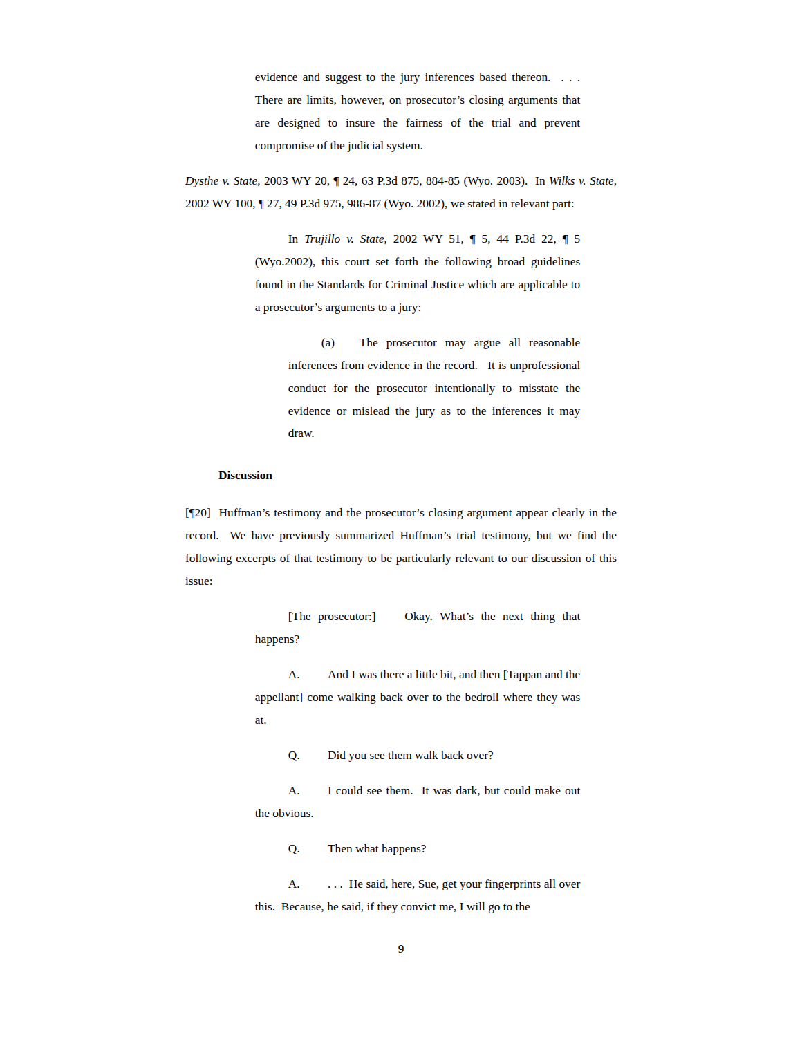evidence and suggest to the jury inferences based thereon. . . . There are limits, however, on prosecutor’s closing arguments that are designed to insure the fairness of the trial and prevent compromise of the judicial system.
Dysthe v. State, 2003 WY 20, ¶ 24, 63 P.3d 875, 884-85 (Wyo. 2003). In Wilks v. State, 2002 WY 100, ¶ 27, 49 P.3d 975, 986-87 (Wyo. 2002), we stated in relevant part:
In Trujillo v. State, 2002 WY 51, ¶ 5, 44 P.3d 22, ¶ 5 (Wyo.2002), this court set forth the following broad guidelines found in the Standards for Criminal Justice which are applicable to a prosecutor’s arguments to a jury:
(a) The prosecutor may argue all reasonable inferences from evidence in the record. It is unprofessional conduct for the prosecutor intentionally to misstate the evidence or mislead the jury as to the inferences it may draw.
Discussion
[¶20] Huffman’s testimony and the prosecutor’s closing argument appear clearly in the record. We have previously summarized Huffman’s trial testimony, but we find the following excerpts of that testimony to be particularly relevant to our discussion of this issue:
[The prosecutor:] Okay. What’s the next thing that happens?
A. And I was there a little bit, and then [Tappan and the appellant] come walking back over to the bedroll where they was at.
Q. Did you see them walk back over?
A. I could see them. It was dark, but could make out the obvious.
Q. Then what happens?
A. . . . He said, here, Sue, get your fingerprints all over this. Because, he said, if they convict me, I will go to the
9